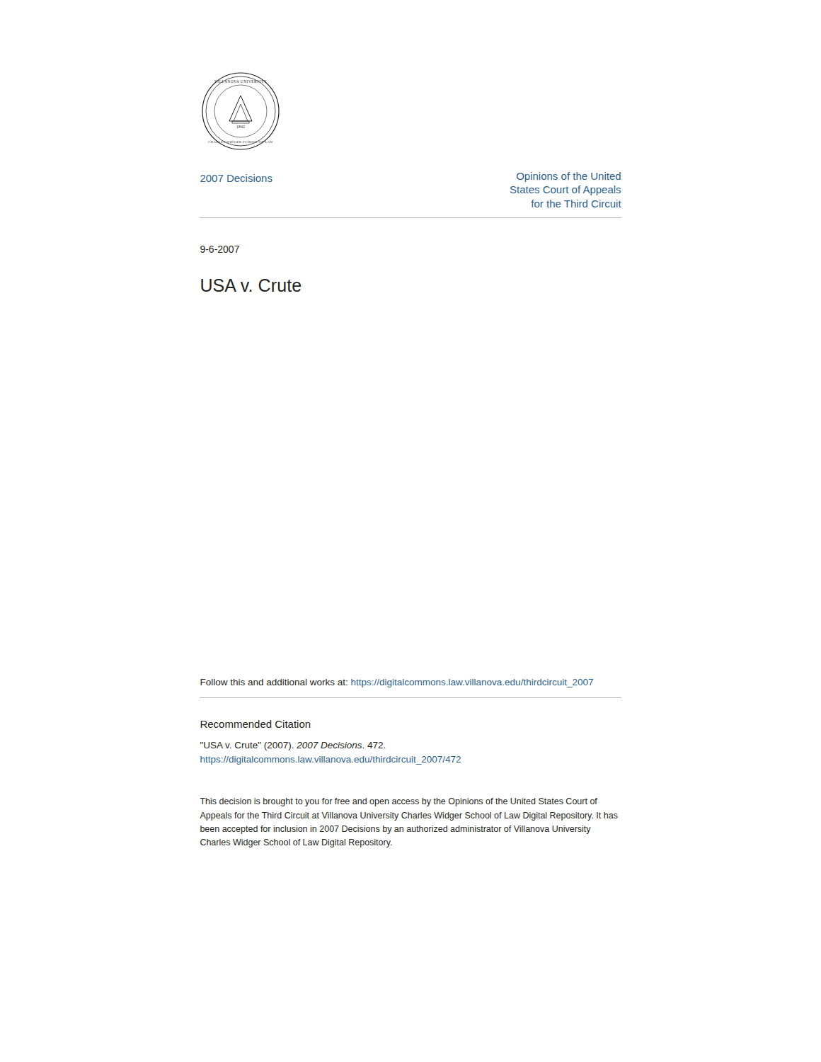1842 VILLANOVA UNIVERSITY CHARLES WIDGER SCHOOL OF LAW
2007 Decisions
Opinions of the United
States Court of Appeals
for the Third Circuit
9-6-2007
USA v. Crute
Follow this and additional works at: https://digitalcommons.law.villanova.edu/thirdcircuit_2007
Recommended Citation
"USA v. Crute" (2007). 2007 Decisions. 472.
https://digitalcommons.law.villanova.edu/thirdcircuit_2007/472
This decision is brought to you for free and open access by the Opinions of the United States Court of Appeals for the Third Circuit at Villanova University Charles Widger School of Law Digital Repository. It has been accepted for inclusion in 2007 Decisions by an authorized administrator of Villanova University Charles Widger School of Law Digital Repository.